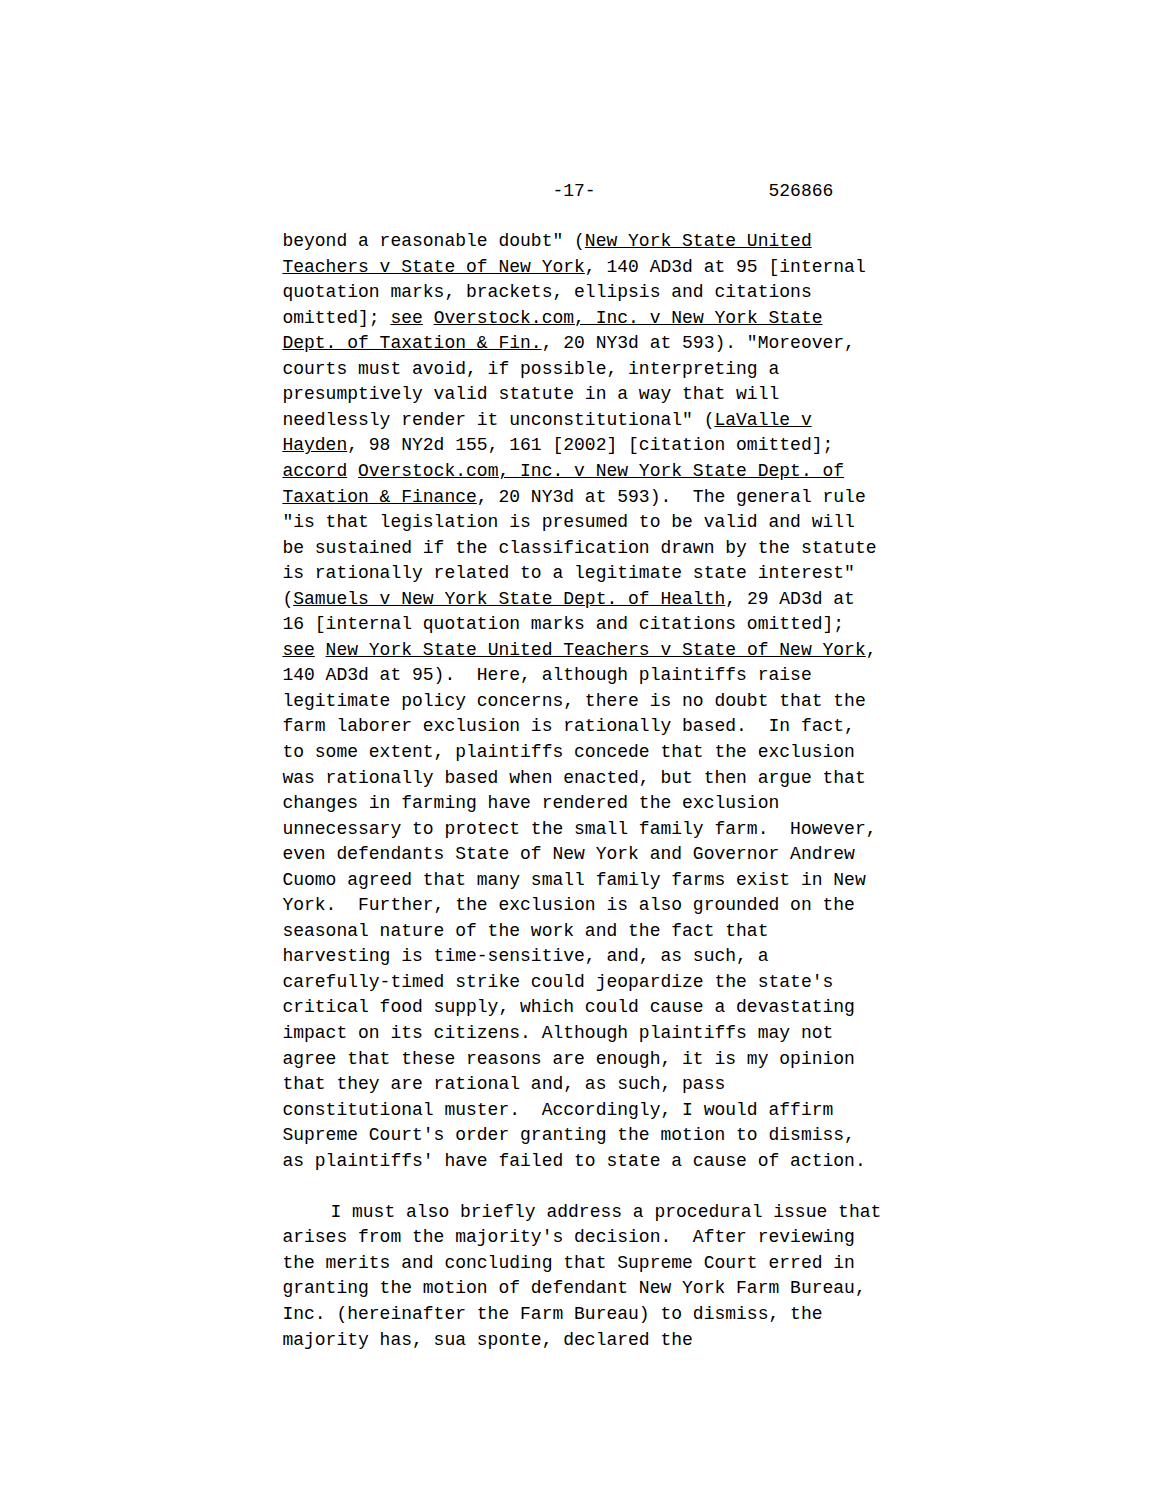-17- 526866
beyond a reasonable doubt" (New York State United Teachers v State of New York, 140 AD3d at 95 [internal quotation marks, brackets, ellipsis and citations omitted]; see Overstock.com, Inc. v New York State Dept. of Taxation & Fin., 20 NY3d at 593). "Moreover, courts must avoid, if possible, interpreting a presumptively valid statute in a way that will needlessly render it unconstitutional" (LaValle v Hayden, 98 NY2d 155, 161 [2002] [citation omitted]; accord Overstock.com, Inc. v New York State Dept. of Taxation & Finance, 20 NY3d at 593). The general rule "is that legislation is presumed to be valid and will be sustained if the classification drawn by the statute is rationally related to a legitimate state interest" (Samuels v New York State Dept. of Health, 29 AD3d at 16 [internal quotation marks and citations omitted]; see New York State United Teachers v State of New York, 140 AD3d at 95). Here, although plaintiffs raise legitimate policy concerns, there is no doubt that the farm laborer exclusion is rationally based. In fact, to some extent, plaintiffs concede that the exclusion was rationally based when enacted, but then argue that changes in farming have rendered the exclusion unnecessary to protect the small family farm. However, even defendants State of New York and Governor Andrew Cuomo agreed that many small family farms exist in New York. Further, the exclusion is also grounded on the seasonal nature of the work and the fact that harvesting is time-sensitive, and, as such, a carefully-timed strike could jeopardize the state's critical food supply, which could cause a devastating impact on its citizens. Although plaintiffs may not agree that these reasons are enough, it is my opinion that they are rational and, as such, pass constitutional muster. Accordingly, I would affirm Supreme Court's order granting the motion to dismiss, as plaintiffs' have failed to state a cause of action.
I must also briefly address a procedural issue that arises from the majority's decision. After reviewing the merits and concluding that Supreme Court erred in granting the motion of defendant New York Farm Bureau, Inc. (hereinafter the Farm Bureau) to dismiss, the majority has, sua sponte, declared the